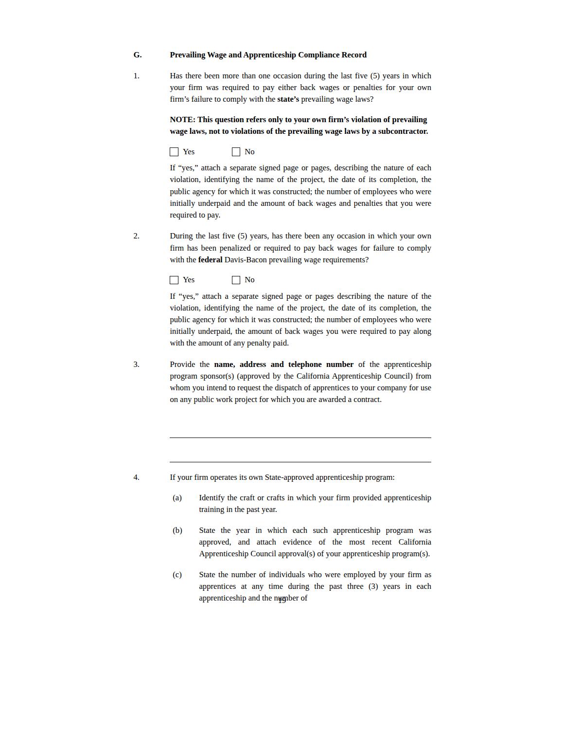G.
Prevailing Wage and Apprenticeship Compliance Record
1.
Has there been more than one occasion during the last five (5) years in which your firm was required to pay either back wages or penalties for your own firm’s failure to comply with the state’s prevailing wage laws?
NOTE: This question refers only to your own firm’s violation of prevailing wage laws, not to violations of the prevailing wage laws by a subcontractor.
Yes No
If “yes,” attach a separate signed page or pages, describing the nature of each violation, identifying the name of the project, the date of its completion, the public agency for which it was constructed; the number of employees who were initially underpaid and the amount of back wages and penalties that you were required to pay.
2.
During the last five (5) years, has there been any occasion in which your own firm has been penalized or required to pay back wages for failure to comply with the federal Davis-Bacon prevailing wage requirements?
Yes No
If “yes,” attach a separate signed page or pages describing the nature of the violation, identifying the name of the project, the date of its completion, the public agency for which it was constructed; the number of employees who were initially underpaid, the amount of back wages you were required to pay along with the amount of any penalty paid.
3.
Provide the name, address and telephone number of the apprenticeship program sponsor(s) (approved by the California Apprenticeship Council) from whom you intend to request the dispatch of apprentices to your company for use on any public work project for which you are awarded a contract.
4.
If your firm operates its own State-approved apprenticeship program:
(a)
Identify the craft or crafts in which your firm provided apprenticeship training in the past year.
(b)
State the year in which each such apprenticeship program was approved, and attach evidence of the most recent California Apprenticeship Council approval(s) of your apprenticeship program(s).
(c)
State the number of individuals who were employed by your firm as apprentices at any time during the past three (3) years in each apprenticeship and the number of
19